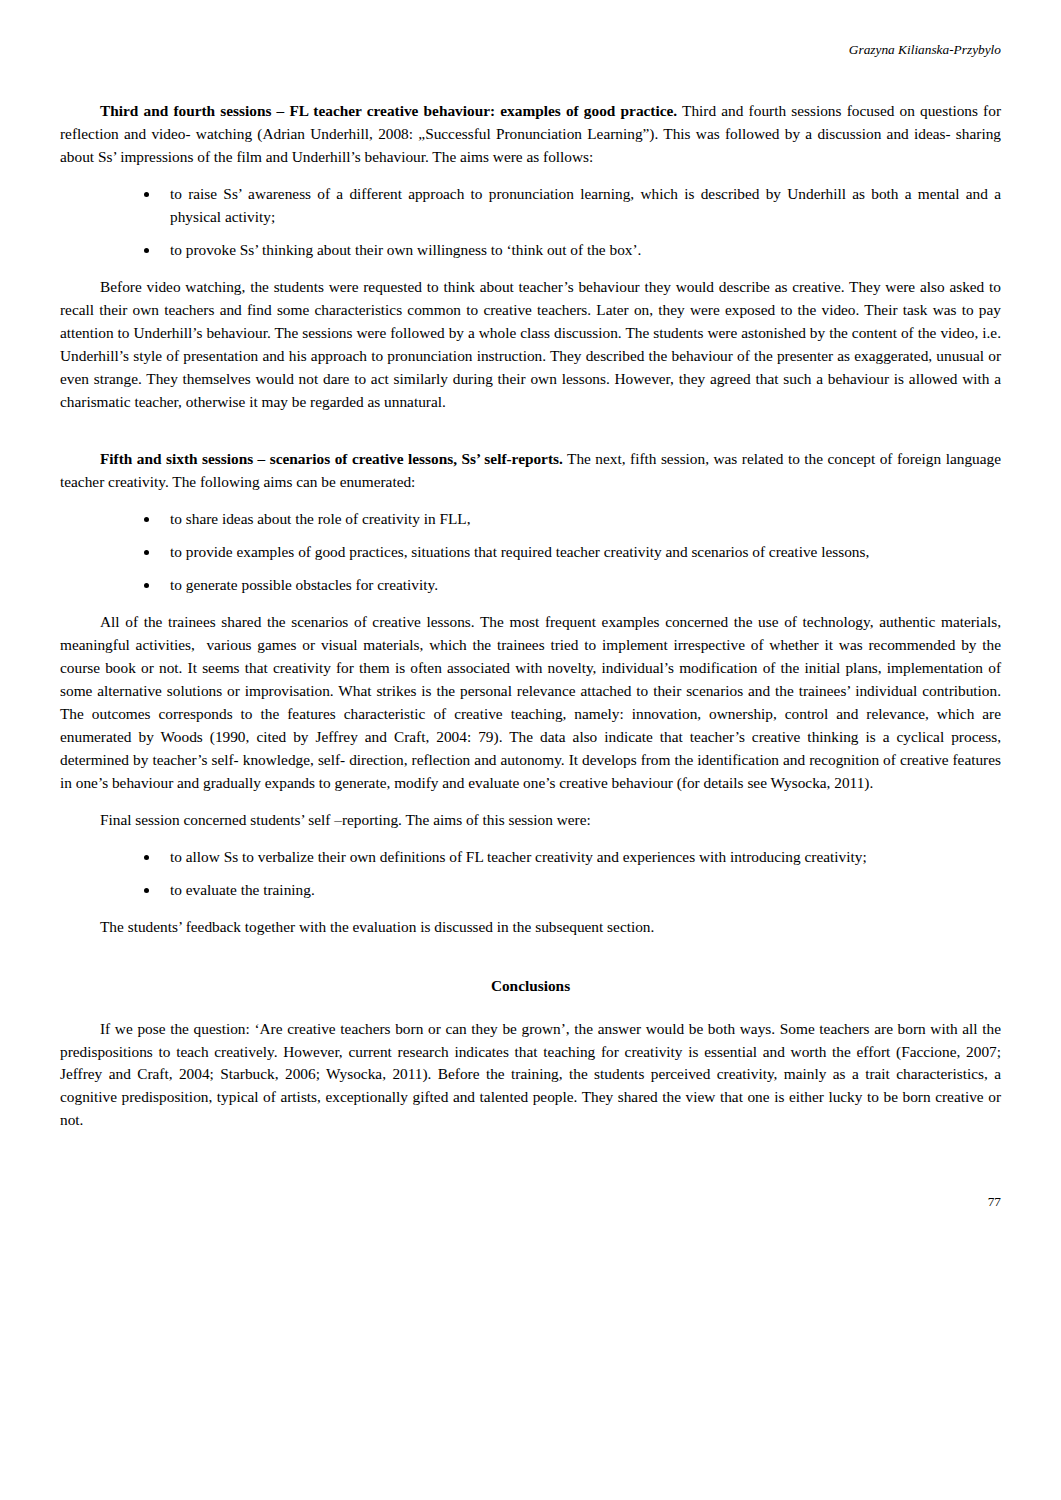Grazyna Kilianska-Przybylo
Third and fourth sessions – FL teacher creative behaviour: examples of good practice. Third and fourth sessions focused on questions for reflection and video- watching (Adrian Underhill, 2008: „Successful Pronunciation Learning”). This was followed by a discussion and ideas- sharing about Ss’ impressions of the film and Underhill’s behaviour. The aims were as follows:
to raise Ss’ awareness of a different approach to pronunciation learning, which is described by Underhill as both a mental and a physical activity;
to provoke Ss’ thinking about their own willingness to ‘think out of the box’.
Before video watching, the students were requested to think about teacher’s behaviour they would describe as creative. They were also asked to recall their own teachers and find some characteristics common to creative teachers. Later on, they were exposed to the video. Their task was to pay attention to Underhill’s behaviour. The sessions were followed by a whole class discussion. The students were astonished by the content of the video, i.e. Underhill’s style of presentation and his approach to pronunciation instruction. They described the behaviour of the presenter as exaggerated, unusual or even strange. They themselves would not dare to act similarly during their own lessons. However, they agreed that such a behaviour is allowed with a charismatic teacher, otherwise it may be regarded as unnatural.
Fifth and sixth sessions – scenarios of creative lessons, Ss’ self-reports. The next, fifth session, was related to the concept of foreign language teacher creativity. The following aims can be enumerated:
to share ideas about the role of creativity in FLL,
to provide examples of good practices, situations that required teacher creativity and scenarios of creative lessons,
to generate possible obstacles for creativity.
All of the trainees shared the scenarios of creative lessons. The most frequent examples concerned the use of technology, authentic materials, meaningful activities, various games or visual materials, which the trainees tried to implement irrespective of whether it was recommended by the course book or not. It seems that creativity for them is often associated with novelty, individual’s modification of the initial plans, implementation of some alternative solutions or improvisation. What strikes is the personal relevance attached to their scenarios and the trainees’ individual contribution. The outcomes corresponds to the features characteristic of creative teaching, namely: innovation, ownership, control and relevance, which are enumerated by Woods (1990, cited by Jeffrey and Craft, 2004: 79). The data also indicate that teacher’s creative thinking is a cyclical process, determined by teacher’s self- knowledge, self- direction, reflection and autonomy. It develops from the identification and recognition of creative features in one’s behaviour and gradually expands to generate, modify and evaluate one’s creative behaviour (for details see Wysocka, 2011).
Final session concerned students’ self –reporting. The aims of this session were:
to allow Ss to verbalize their own definitions of FL teacher creativity and experiences with introducing creativity;
to evaluate the training.
The students’ feedback together with the evaluation is discussed in the subsequent section.
Conclusions
If we pose the question: ‘Are creative teachers born or can they be grown’, the answer would be both ways. Some teachers are born with all the predispositions to teach creatively. However, current research indicates that teaching for creativity is essential and worth the effort (Faccione, 2007; Jeffrey and Craft, 2004; Starbuck, 2006; Wysocka, 2011). Before the training, the students perceived creativity, mainly as a trait characteristics, a cognitive predisposition, typical of artists, exceptionally gifted and talented people. They shared the view that one is either lucky to be born creative or not.
77